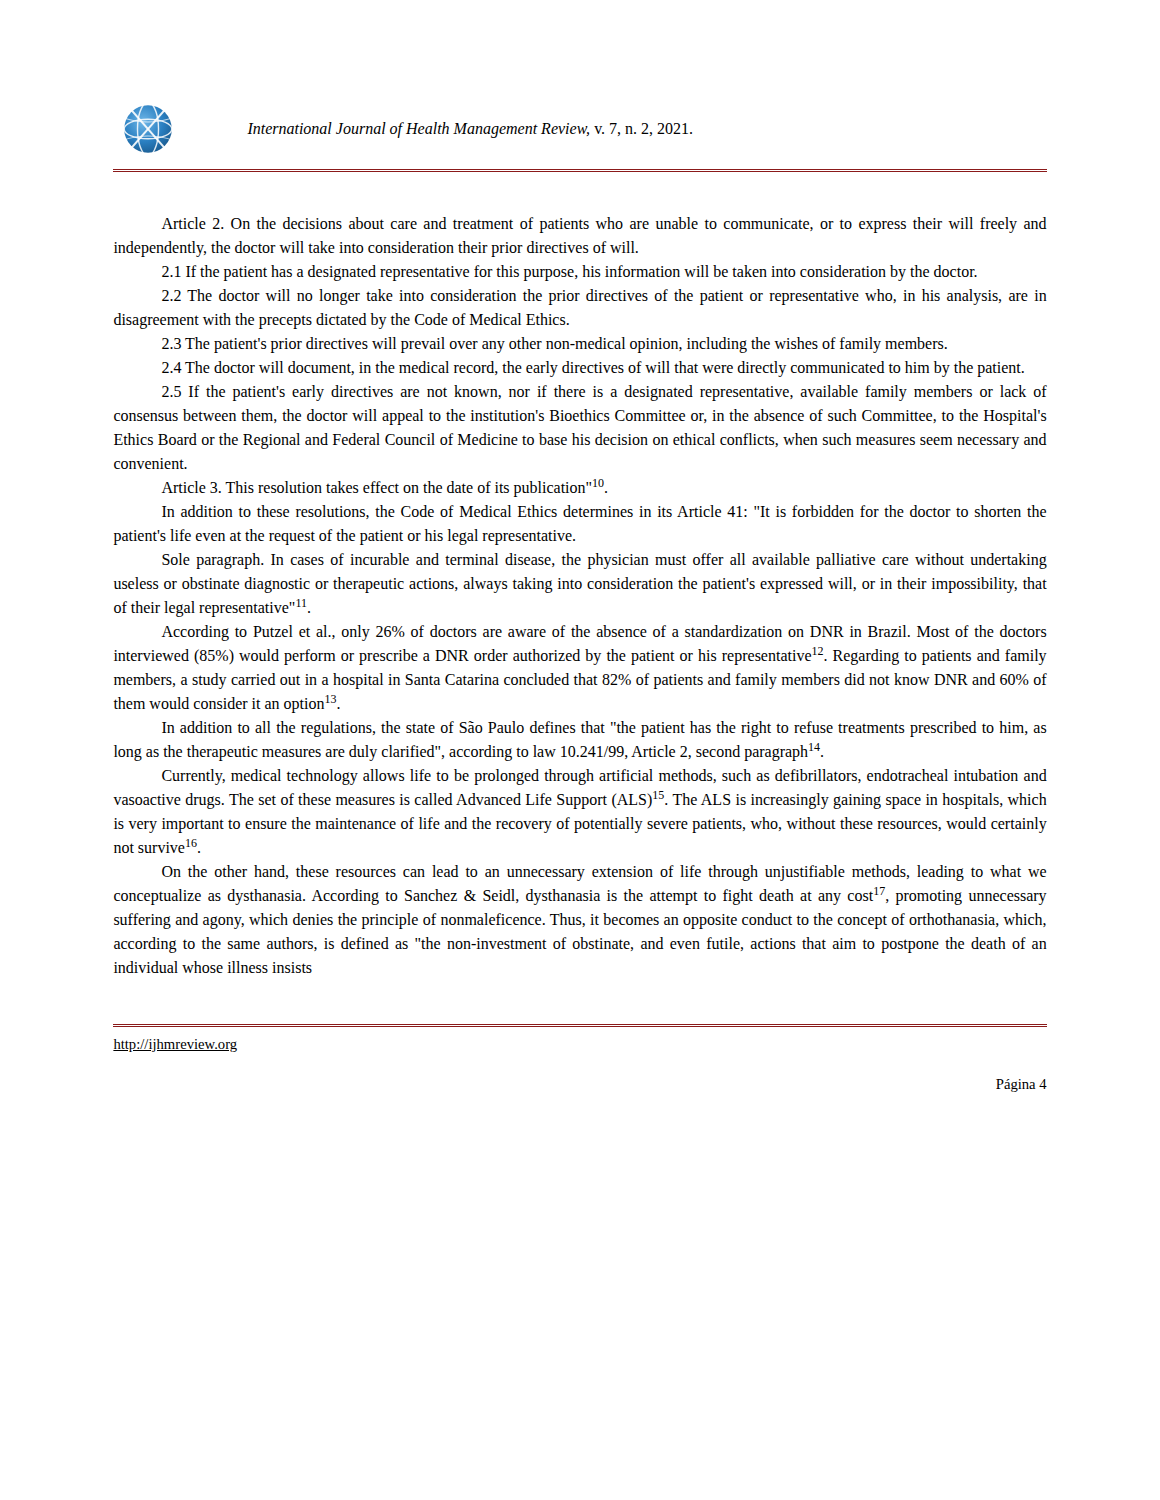International Journal of Health Management Review, v. 7, n. 2, 2021.
Article 2. On the decisions about care and treatment of patients who are unable to communicate, or to express their will freely and independently, the doctor will take into consideration their prior directives of will.
2.1 If the patient has a designated representative for this purpose, his information will be taken into consideration by the doctor.
2.2 The doctor will no longer take into consideration the prior directives of the patient or representative who, in his analysis, are in disagreement with the precepts dictated by the Code of Medical Ethics.
2.3 The patient's prior directives will prevail over any other non-medical opinion, including the wishes of family members.
2.4 The doctor will document, in the medical record, the early directives of will that were directly communicated to him by the patient.
2.5 If the patient's early directives are not known, nor if there is a designated representative, available family members or lack of consensus between them, the doctor will appeal to the institution's Bioethics Committee or, in the absence of such Committee, to the Hospital's Ethics Board or the Regional and Federal Council of Medicine to base his decision on ethical conflicts, when such measures seem necessary and convenient.
Article 3. This resolution takes effect on the date of its publication"10.
In addition to these resolutions, the Code of Medical Ethics determines in its Article 41: "It is forbidden for the doctor to shorten the patient's life even at the request of the patient or his legal representative.
Sole paragraph. In cases of incurable and terminal disease, the physician must offer all available palliative care without undertaking useless or obstinate diagnostic or therapeutic actions, always taking into consideration the patient's expressed will, or in their impossibility, that of their legal representative"11.
According to Putzel et al., only 26% of doctors are aware of the absence of a standardization on DNR in Brazil. Most of the doctors interviewed (85%) would perform or prescribe a DNR order authorized by the patient or his representative12. Regarding to patients and family members, a study carried out in a hospital in Santa Catarina concluded that 82% of patients and family members did not know DNR and 60% of them would consider it an option13.
In addition to all the regulations, the state of São Paulo defines that "the patient has the right to refuse treatments prescribed to him, as long as the therapeutic measures are duly clarified", according to law 10.241/99, Article 2, second paragraph14.
Currently, medical technology allows life to be prolonged through artificial methods, such as defibrillators, endotracheal intubation and vasoactive drugs. The set of these measures is called Advanced Life Support (ALS)15. The ALS is increasingly gaining space in hospitals, which is very important to ensure the maintenance of life and the recovery of potentially severe patients, who, without these resources, would certainly not survive16.
On the other hand, these resources can lead to an unnecessary extension of life through unjustifiable methods, leading to what we conceptualize as dysthanasia. According to Sanchez & Seidl, dysthanasia is the attempt to fight death at any cost17, promoting unnecessary suffering and agony, which denies the principle of nonmaleficence. Thus, it becomes an opposite conduct to the concept of orthothanasia, which, according to the same authors, is defined as "the non-investment of obstinate, and even futile, actions that aim to postpone the death of an individual whose illness insists
http://ijhmreview.org
Página 4